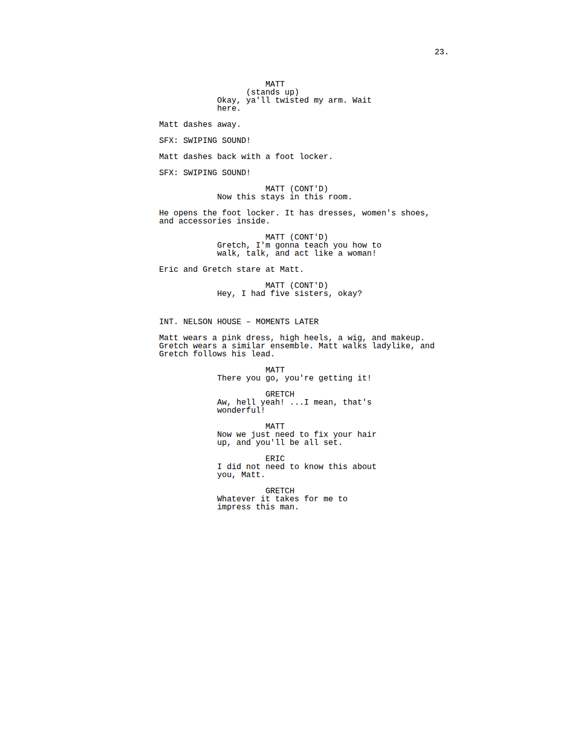23.
MATT
(stands up)
Okay, ya'll twisted my arm. Wait here.
Matt dashes away.
SFX: SWIPING SOUND!
Matt dashes back with a foot locker.
SFX: SWIPING SOUND!
MATT (CONT'D)
Now this stays in this room.
He opens the foot locker. It has dresses, women's shoes, and accessories inside.
MATT (CONT'D)
Gretch, I'm gonna teach you how to walk, talk, and act like a woman!
Eric and Gretch stare at Matt.
MATT (CONT'D)
Hey, I had five sisters, okay?
INT. NELSON HOUSE – MOMENTS LATER
Matt wears a pink dress, high heels, a wig, and makeup. Gretch wears a similar ensemble. Matt walks ladylike, and Gretch follows his lead.
MATT
There you go, you're getting it!
GRETCH
Aw, hell yeah! ...I mean, that's wonderful!
MATT
Now we just need to fix your hair up, and you'll be all set.
ERIC
I did not need to know this about you, Matt.
GRETCH
Whatever it takes for me to impress this man.